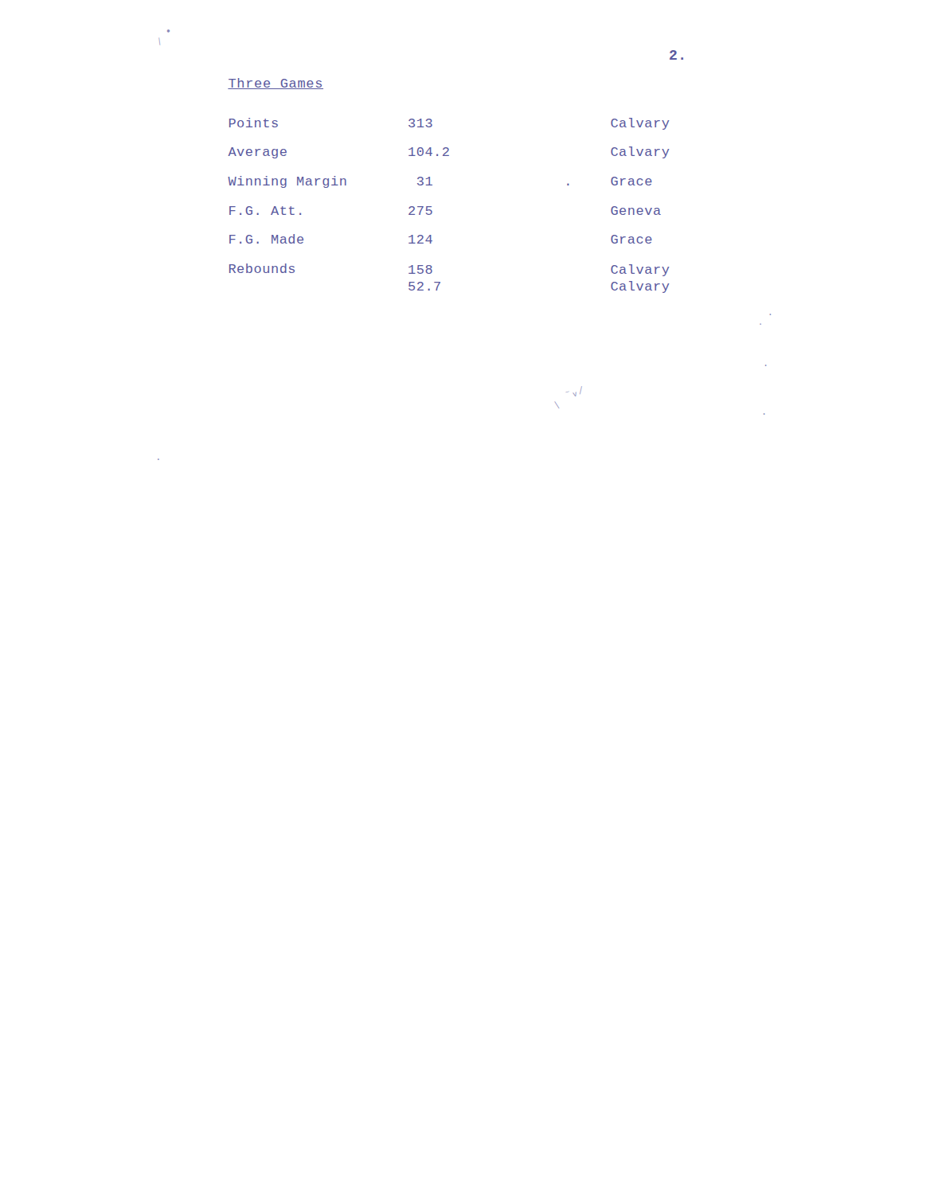2.
• ⁄ · · · · · ⁻ᵥ⁄ ⁄
Three Games
| Points | 313 | | Calvary |
| Average | 104.2 | | Calvary |
| Winning Margin | 31 | . | Grace |
| F.G. Att. | 275 | | Geneva |
| F.G. Made | 124 | | Grace |
| Rebounds | 158 52.7 | | Calvary Calvary |